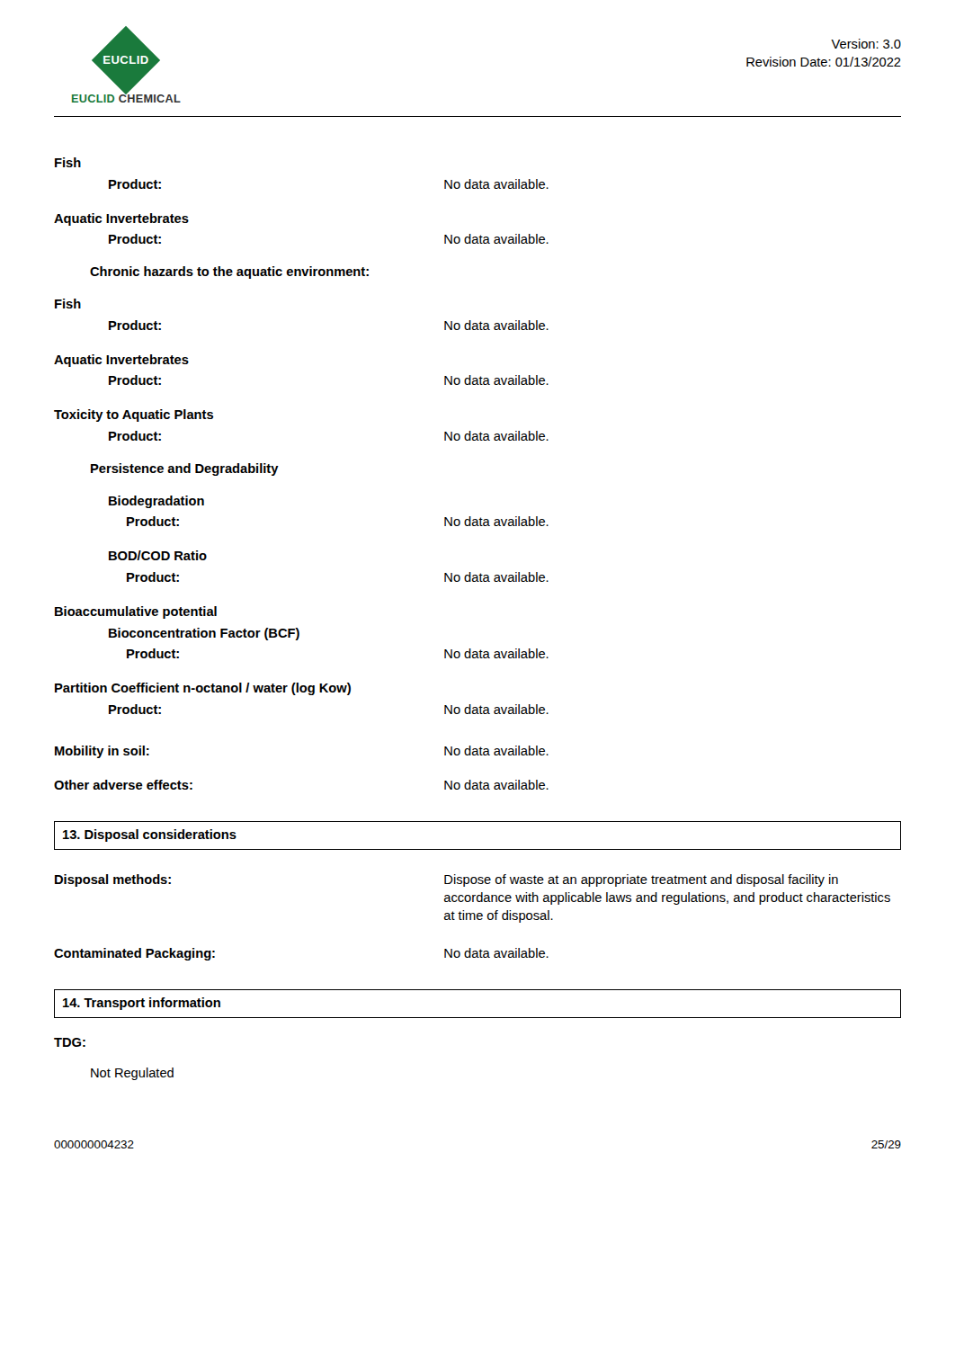EUCLID
EUCLID CHEMICAL
Version: 3.0
Revision Date: 01/13/2022
| Fish | |
| Product: | No data available. |
| Aquatic Invertebrates | |
| Product: | No data available. |
Chronic hazards to the aquatic environment:
| Fish | |
| Product: | No data available. |
| Aquatic Invertebrates | |
| Product: | No data available. |
| Toxicity to Aquatic Plants | |
| Product: | No data available. |
Persistence and Degradability
| Biodegradation | |
| Product: | No data available. |
| BOD/COD Ratio | |
| Product: | No data available. |
| Bioaccumulative potential | |
| Bioconcentration Factor (BCF) | |
| Product: | No data available. |
| Partition Coefficient n-octanol / water (log Kow) | |
| Product: | No data available. |
| Mobility in soil: | No data available. |
| Other adverse effects: | No data available. |
13. Disposal considerations
| Disposal methods: | Dispose of waste at an appropriate treatment and disposal facility in accordance with applicable laws and regulations, and product characteristics at time of disposal. |
| Contaminated Packaging: | No data available. |
14. Transport information
TDG:
Not Regulated
000000004232
25/29